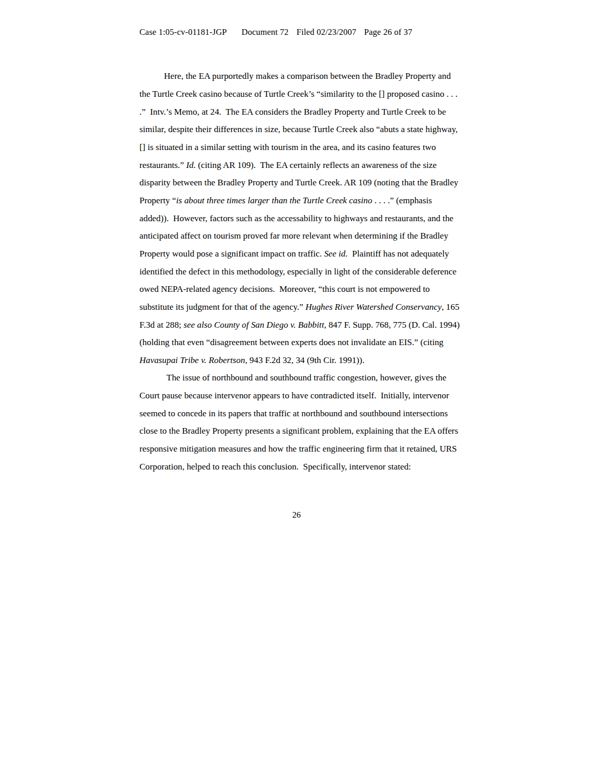Case 1:05-cv-01181-JGP Document 72 Filed 02/23/2007 Page 26 of 37
Here, the EA purportedly makes a comparison between the Bradley Property and the Turtle Creek casino because of Turtle Creek’s “similarity to the [] proposed casino . . . .” Intv.’s Memo, at 24. The EA considers the Bradley Property and Turtle Creek to be similar, despite their differences in size, because Turtle Creek also “abuts a state highway, [] is situated in a similar setting with tourism in the area, and its casino features two restaurants.” Id. (citing AR 109). The EA certainly reflects an awareness of the size disparity between the Bradley Property and Turtle Creek. AR 109 (noting that the Bradley Property “is about three times larger than the Turtle Creek casino . . . .” (emphasis added)). However, factors such as the accessability to highways and restaurants, and the anticipated affect on tourism proved far more relevant when determining if the Bradley Property would pose a significant impact on traffic. See id. Plaintiff has not adequately identified the defect in this methodology, especially in light of the considerable deference owed NEPA-related agency decisions. Moreover, “this court is not empowered to substitute its judgment for that of the agency.” Hughes River Watershed Conservancy, 165 F.3d at 288; see also County of San Diego v. Babbitt, 847 F. Supp. 768, 775 (D. Cal. 1994) (holding that even “disagreement between experts does not invalidate an EIS.” (citing Havasupai Tribe v. Robertson, 943 F.2d 32, 34 (9th Cir. 1991)).
The issue of northbound and southbound traffic congestion, however, gives the Court pause because intervenor appears to have contradicted itself. Initially, intervenor seemed to concede in its papers that traffic at northbound and southbound intersections close to the Bradley Property presents a significant problem, explaining that the EA offers responsive mitigation measures and how the traffic engineering firm that it retained, URS Corporation, helped to reach this conclusion. Specifically, intervenor stated:
26